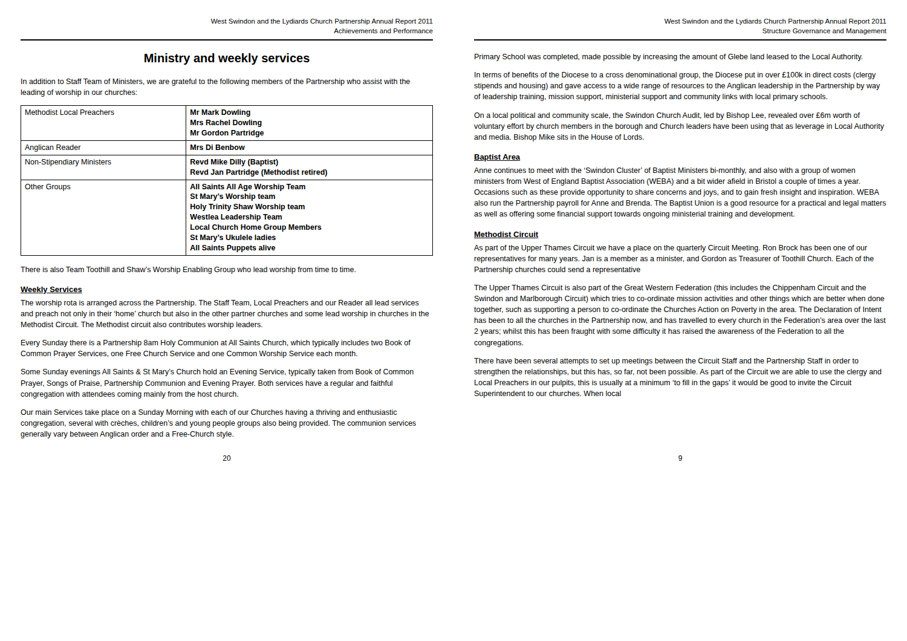West Swindon and the Lydiards Church Partnership Annual Report 2011 Achievements and Performance
Ministry and weekly services
In addition to Staff Team of Ministers, we are grateful to the following members of the Partnership who assist with the leading of worship in our churches:
| Methodist Local Preachers | Mr Mark Dowling Mrs Rachel Dowling Mr Gordon Partridge |
| Anglican Reader | Mrs Di Benbow |
| Non-Stipendiary Ministers | Revd Mike Dilly (Baptist) Revd Jan Partridge (Methodist retired) |
| Other Groups | All Saints All Age Worship Team St Mary’s Worship team Holy Trinity Shaw Worship team Westlea Leadership Team Local Church Home Group Members St Mary’s Ukulele ladies All Saints Puppets alive |
There is also Team Toothill and Shaw’s Worship Enabling Group who lead worship from time to time.
Weekly Services
The worship rota is arranged across the Partnership. The Staff Team, Local Preachers and our Reader all lead services and preach not only in their ‘home’ church but also in the other partner churches and some lead worship in churches in the Methodist Circuit. The Methodist circuit also contributes worship leaders.
Every Sunday there is a Partnership 8am Holy Communion at All Saints Church, which typically includes two Book of Common Prayer Services, one Free Church Service and one Common Worship Service each month.
Some Sunday evenings All Saints & St Mary’s Church hold an Evening Service, typically taken from Book of Common Prayer, Songs of Praise, Partnership Communion and Evening Prayer. Both services have a regular and faithful congregation with attendees coming mainly from the host church.
Our main Services take place on a Sunday Morning with each of our Churches having a thriving and enthusiastic congregation, several with crèches, children’s and young people groups also being provided. The communion services generally vary between Anglican order and a Free-Church style.
20
West Swindon and the Lydiards Church Partnership Annual Report 2011 Structure Governance and Management
Primary School was completed, made possible by increasing the amount of Glebe land leased to the Local Authority.
In terms of benefits of the Diocese to a cross denominational group, the Diocese put in over £100k in direct costs (clergy stipends and housing) and gave access to a wide range of resources to the Anglican leadership in the Partnership by way of leadership training, mission support, ministerial support and community links with local primary schools.
On a local political and community scale, the Swindon Church Audit, led by Bishop Lee, revealed over £6m worth of voluntary effort by church members in the borough and Church leaders have been using that as leverage in Local Authority and media. Bishop Mike sits in the House of Lords.
Baptist Area
Anne continues to meet with the ‘Swindon Cluster’ of Baptist Ministers bi-monthly, and also with a group of women ministers from West of England Baptist Association (WEBA) and a bit wider afield in Bristol a couple of times a year. Occasions such as these provide opportunity to share concerns and joys, and to gain fresh insight and inspiration. WEBA also run the Partnership payroll for Anne and Brenda. The Baptist Union is a good resource for a practical and legal matters as well as offering some financial support towards ongoing ministerial training and development.
Methodist Circuit
As part of the Upper Thames Circuit we have a place on the quarterly Circuit Meeting. Ron Brock has been one of our representatives for many years. Jan is a member as a minister, and Gordon as Treasurer of Toothill Church. Each of the Partnership churches could send a representative
The Upper Thames Circuit is also part of the Great Western Federation (this includes the Chippenham Circuit and the Swindon and Marlborough Circuit) which tries to co-ordinate mission activities and other things which are better when done together, such as supporting a person to co-ordinate the Churches Action on Poverty in the area. The Declaration of Intent has been to all the churches in the Partnership now, and has travelled to every church in the Federation’s area over the last 2 years; whilst this has been fraught with some difficulty it has raised the awareness of the Federation to all the congregations.
There have been several attempts to set up meetings between the Circuit Staff and the Partnership Staff in order to strengthen the relationships, but this has, so far, not been possible. As part of the Circuit we are able to use the clergy and Local Preachers in our pulpits, this is usually at a minimum ‘to fill in the gaps’ it would be good to invite the Circuit Superintendent to our churches. When local
9